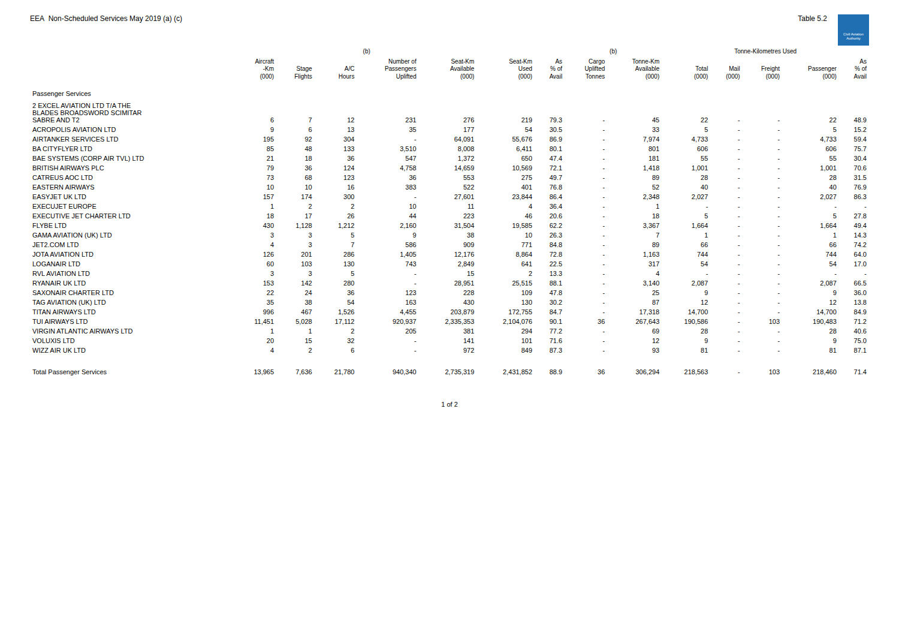EEA Non-Scheduled Services May 2019 (a) (c)
Table 5.2
Civil Aviation
Authority
| | | | (b) | | | | (b) | Tonne-Kilometres Used |
| --- | --- | --- | --- | --- | --- | --- | --- | --- |
| | Aircraft -Km (000) | Stage Flights | A/C Hours | Number of Passengers Uplifted | Seat-Km Available (000) | Seat-Km Used (000) | As % of Avail | Cargo Uplifted Tonnes | Tonne-Km Available (000) | Total (000) | Mail (000) | Freight (000) | Passenger (000) | As % of Avail |
| Passenger Services |
| 2 EXCEL AVIATION LTD T/A THE BLADES BROADSWORD SCIMITAR SABRE AND T2 | 6 | 7 | 12 | 231 | 276 | 219 | 79.3 | - | 45 | 22 | - | - | 22 | 48.9 |
| ACROPOLIS AVIATION LTD | 9 | 6 | 13 | 35 | 177 | 54 | 30.5 | - | 33 | 5 | - | - | 5 | 15.2 |
| AIRTANKER SERVICES LTD | 195 | 92 | 304 | - | 64,091 | 55,676 | 86.9 | - | 7,974 | 4,733 | - | - | 4,733 | 59.4 |
| BA CITYFLYER LTD | 85 | 48 | 133 | 3,510 | 8,008 | 6,411 | 80.1 | - | 801 | 606 | - | - | 606 | 75.7 |
| BAE SYSTEMS (CORP AIR TVL) LTD | 21 | 18 | 36 | 547 | 1,372 | 650 | 47.4 | - | 181 | 55 | - | - | 55 | 30.4 |
| BRITISH AIRWAYS PLC | 79 | 36 | 124 | 4,758 | 14,659 | 10,569 | 72.1 | - | 1,418 | 1,001 | - | - | 1,001 | 70.6 |
| CATREUS AOC LTD | 73 | 68 | 123 | 36 | 553 | 275 | 49.7 | - | 89 | 28 | - | - | 28 | 31.5 |
| EASTERN AIRWAYS | 10 | 10 | 16 | 383 | 522 | 401 | 76.8 | - | 52 | 40 | - | - | 40 | 76.9 |
| EASYJET UK LTD | 157 | 174 | 300 | - | 27,601 | 23,844 | 86.4 | - | 2,348 | 2,027 | - | - | 2,027 | 86.3 |
| EXECUJET EUROPE | 1 | 2 | 2 | 10 | 11 | 4 | 36.4 | - | 1 | - | - | - | - | - |
| EXECUTIVE JET CHARTER LTD | 18 | 17 | 26 | 44 | 223 | 46 | 20.6 | - | 18 | 5 | - | - | 5 | 27.8 |
| FLYBE LTD | 430 | 1,128 | 1,212 | 2,160 | 31,504 | 19,585 | 62.2 | - | 3,367 | 1,664 | - | - | 1,664 | 49.4 |
| GAMA AVIATION (UK) LTD | 3 | 3 | 5 | 9 | 38 | 10 | 26.3 | - | 7 | 1 | - | - | 1 | 14.3 |
| JET2.COM LTD | 4 | 3 | 7 | 586 | 909 | 771 | 84.8 | - | 89 | 66 | - | - | 66 | 74.2 |
| JOTA AVIATION LTD | 126 | 201 | 286 | 1,405 | 12,176 | 8,864 | 72.8 | - | 1,163 | 744 | - | - | 744 | 64.0 |
| LOGANAIR LTD | 60 | 103 | 130 | 743 | 2,849 | 641 | 22.5 | - | 317 | 54 | - | - | 54 | 17.0 |
| RVL AVIATION LTD | 3 | 3 | 5 | - | 15 | 2 | 13.3 | - | 4 | - | - | - | - | - |
| RYANAIR UK LTD | 153 | 142 | 280 | - | 28,951 | 25,515 | 88.1 | - | 3,140 | 2,087 | - | - | 2,087 | 66.5 |
| SAXONAIR CHARTER LTD | 22 | 24 | 36 | 123 | 228 | 109 | 47.8 | - | 25 | 9 | - | - | 9 | 36.0 |
| TAG AVIATION (UK) LTD | 35 | 38 | 54 | 163 | 430 | 130 | 30.2 | - | 87 | 12 | - | - | 12 | 13.8 |
| TITAN AIRWAYS LTD | 996 | 467 | 1,526 | 4,455 | 203,879 | 172,755 | 84.7 | - | 17,318 | 14,700 | - | - | 14,700 | 84.9 |
| TUI AIRWAYS LTD | 11,451 | 5,028 | 17,112 | 920,937 | 2,335,353 | 2,104,076 | 90.1 | 36 | 267,643 | 190,586 | - | 103 | 190,483 | 71.2 |
| VIRGIN ATLANTIC AIRWAYS LTD | 1 | 1 | 2 | 205 | 381 | 294 | 77.2 | - | 69 | 28 | - | - | 28 | 40.6 |
| VOLUXIS LTD | 20 | 15 | 32 | - | 141 | 101 | 71.6 | - | 12 | 9 | - | - | 9 | 75.0 |
| WIZZ AIR UK LTD | 4 | 2 | 6 | - | 972 | 849 | 87.3 | - | 93 | 81 | - | - | 81 | 87.1 |
| Total Passenger Services | 13,965 | 7,636 | 21,780 | 940,340 | 2,735,319 | 2,431,852 | 88.9 | 36 | 306,294 | 218,563 | - | 103 | 218,460 | 71.4 |
1 of 2